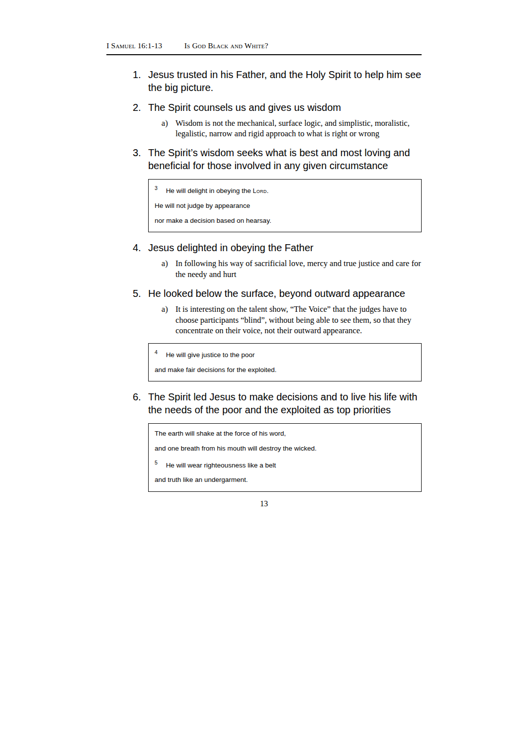I Samuel 16:1-13 Is God Black and White?
Jesus trusted in his Father, and the Holy Spirit to help him see the big picture.
The Spirit counsels us and gives us wisdom
Wisdom is not the mechanical, surface logic, and simplistic, moralistic, legalistic, narrow and rigid approach to what is right or wrong
The Spirit’s wisdom seeks what is best and most loving and beneficial for those involved in any given circumstance
3 He will delight in obeying the Lord.
He will not judge by appearance
nor make a decision based on hearsay.
Jesus delighted in obeying the Father
In following his way of sacrificial love, mercy and true justice and care for the needy and hurt
He looked below the surface, beyond outward appearance
It is interesting on the talent show, “The Voice” that the judges have to choose participants “blind”, without being able to see them, so that they concentrate on their voice, not their outward appearance.
4 He will give justice to the poor
and make fair decisions for the exploited.
The Spirit led Jesus to make decisions and to live his life with the needs of the poor and the exploited as top priorities
The earth will shake at the force of his word,
and one breath from his mouth will destroy the wicked.
5 He will wear righteousness like a belt
and truth like an undergarment.
13